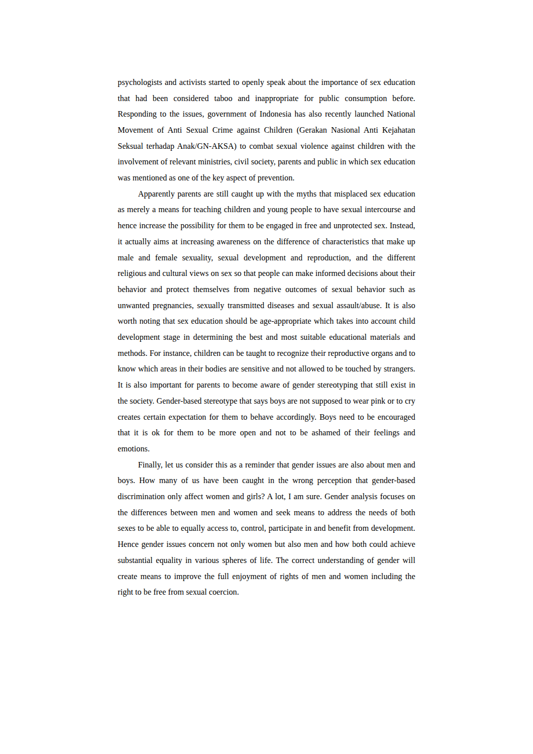psychologists and activists started to openly speak about the importance of sex education that had been considered taboo and inappropriate for public consumption before. Responding to the issues, government of Indonesia has also recently launched National Movement of Anti Sexual Crime against Children (Gerakan Nasional Anti Kejahatan Seksual terhadap Anak/GN-AKSA) to combat sexual violence against children with the involvement of relevant ministries, civil society, parents and public in which sex education was mentioned as one of the key aspect of prevention.
Apparently parents are still caught up with the myths that misplaced sex education as merely a means for teaching children and young people to have sexual intercourse and hence increase the possibility for them to be engaged in free and unprotected sex. Instead, it actually aims at increasing awareness on the difference of characteristics that make up male and female sexuality, sexual development and reproduction, and the different religious and cultural views on sex so that people can make informed decisions about their behavior and protect themselves from negative outcomes of sexual behavior such as unwanted pregnancies, sexually transmitted diseases and sexual assault/abuse. It is also worth noting that sex education should be age-appropriate which takes into account child development stage in determining the best and most suitable educational materials and methods. For instance, children can be taught to recognize their reproductive organs and to know which areas in their bodies are sensitive and not allowed to be touched by strangers. It is also important for parents to become aware of gender stereotyping that still exist in the society. Gender-based stereotype that says boys are not supposed to wear pink or to cry creates certain expectation for them to behave accordingly. Boys need to be encouraged that it is ok for them to be more open and not to be ashamed of their feelings and emotions.
Finally, let us consider this as a reminder that gender issues are also about men and boys. How many of us have been caught in the wrong perception that gender-based discrimination only affect women and girls? A lot, I am sure. Gender analysis focuses on the differences between men and women and seek means to address the needs of both sexes to be able to equally access to, control, participate in and benefit from development. Hence gender issues concern not only women but also men and how both could achieve substantial equality in various spheres of life. The correct understanding of gender will create means to improve the full enjoyment of rights of men and women including the right to be free from sexual coercion.